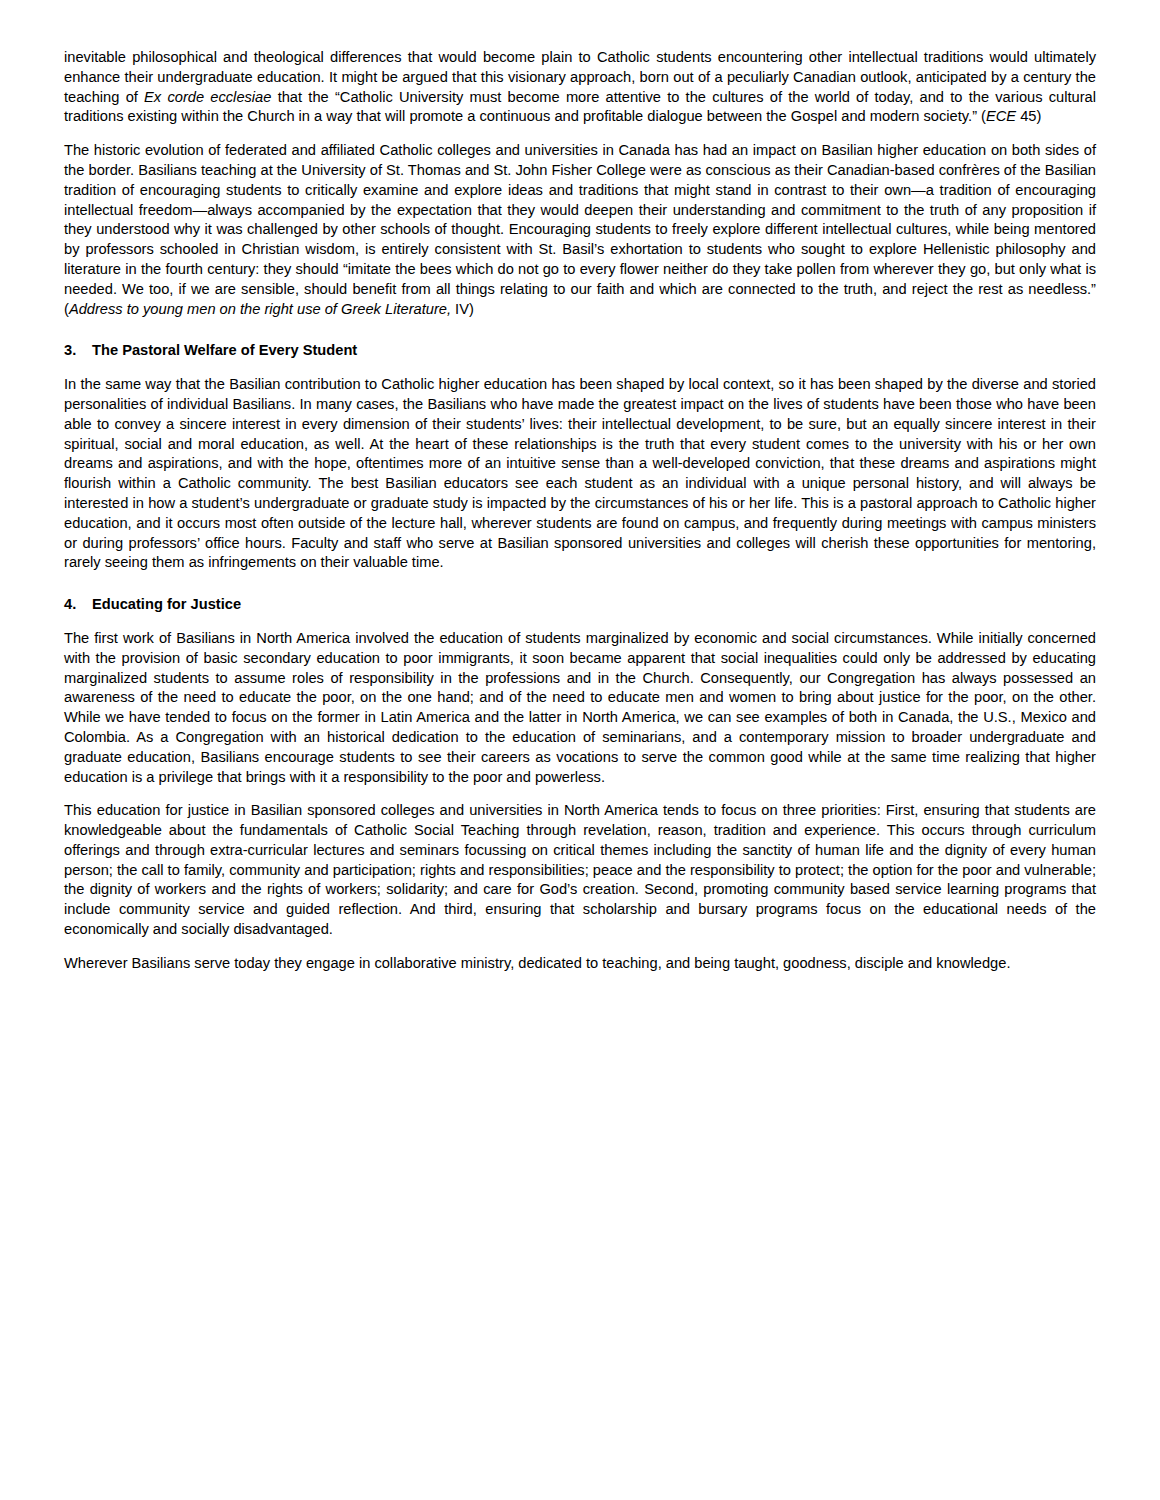inevitable philosophical and theological differences that would become plain to Catholic students encountering other intellectual traditions would ultimately enhance their undergraduate education. It might be argued that this visionary approach, born out of a peculiarly Canadian outlook, anticipated by a century the teaching of Ex corde ecclesiae that the “Catholic University must become more attentive to the cultures of the world of today, and to the various cultural traditions existing within the Church in a way that will promote a continuous and profitable dialogue between the Gospel and modern society.” (ECE 45)
The historic evolution of federated and affiliated Catholic colleges and universities in Canada has had an impact on Basilian higher education on both sides of the border. Basilians teaching at the University of St. Thomas and St. John Fisher College were as conscious as their Canadian-based confrères of the Basilian tradition of encouraging students to critically examine and explore ideas and traditions that might stand in contrast to their own—a tradition of encouraging intellectual freedom—always accompanied by the expectation that they would deepen their understanding and commitment to the truth of any proposition if they understood why it was challenged by other schools of thought. Encouraging students to freely explore different intellectual cultures, while being mentored by professors schooled in Christian wisdom, is entirely consistent with St. Basil’s exhortation to students who sought to explore Hellenistic philosophy and literature in the fourth century: they should “imitate the bees which do not go to every flower neither do they take pollen from wherever they go, but only what is needed. We too, if we are sensible, should benefit from all things relating to our faith and which are connected to the truth, and reject the rest as needless.” (Address to young men on the right use of Greek Literature, IV)
3. The Pastoral Welfare of Every Student
In the same way that the Basilian contribution to Catholic higher education has been shaped by local context, so it has been shaped by the diverse and storied personalities of individual Basilians. In many cases, the Basilians who have made the greatest impact on the lives of students have been those who have been able to convey a sincere interest in every dimension of their students’ lives: their intellectual development, to be sure, but an equally sincere interest in their spiritual, social and moral education, as well. At the heart of these relationships is the truth that every student comes to the university with his or her own dreams and aspirations, and with the hope, oftentimes more of an intuitive sense than a well-developed conviction, that these dreams and aspirations might flourish within a Catholic community. The best Basilian educators see each student as an individual with a unique personal history, and will always be interested in how a student’s undergraduate or graduate study is impacted by the circumstances of his or her life. This is a pastoral approach to Catholic higher education, and it occurs most often outside of the lecture hall, wherever students are found on campus, and frequently during meetings with campus ministers or during professors’ office hours. Faculty and staff who serve at Basilian sponsored universities and colleges will cherish these opportunities for mentoring, rarely seeing them as infringements on their valuable time.
4. Educating for Justice
The first work of Basilians in North America involved the education of students marginalized by economic and social circumstances. While initially concerned with the provision of basic secondary education to poor immigrants, it soon became apparent that social inequalities could only be addressed by educating marginalized students to assume roles of responsibility in the professions and in the Church. Consequently, our Congregation has always possessed an awareness of the need to educate the poor, on the one hand; and of the need to educate men and women to bring about justice for the poor, on the other. While we have tended to focus on the former in Latin America and the latter in North America, we can see examples of both in Canada, the U.S., Mexico and Colombia. As a Congregation with an historical dedication to the education of seminarians, and a contemporary mission to broader undergraduate and graduate education, Basilians encourage students to see their careers as vocations to serve the common good while at the same time realizing that higher education is a privilege that brings with it a responsibility to the poor and powerless.
This education for justice in Basilian sponsored colleges and universities in North America tends to focus on three priorities: First, ensuring that students are knowledgeable about the fundamentals of Catholic Social Teaching through revelation, reason, tradition and experience. This occurs through curriculum offerings and through extra-curricular lectures and seminars focussing on critical themes including the sanctity of human life and the dignity of every human person; the call to family, community and participation; rights and responsibilities; peace and the responsibility to protect; the option for the poor and vulnerable; the dignity of workers and the rights of workers; solidarity; and care for God’s creation. Second, promoting community based service learning programs that include community service and guided reflection. And third, ensuring that scholarship and bursary programs focus on the educational needs of the economically and socially disadvantaged.
Wherever Basilians serve today they engage in collaborative ministry, dedicated to teaching, and being taught, goodness, disciple and knowledge.